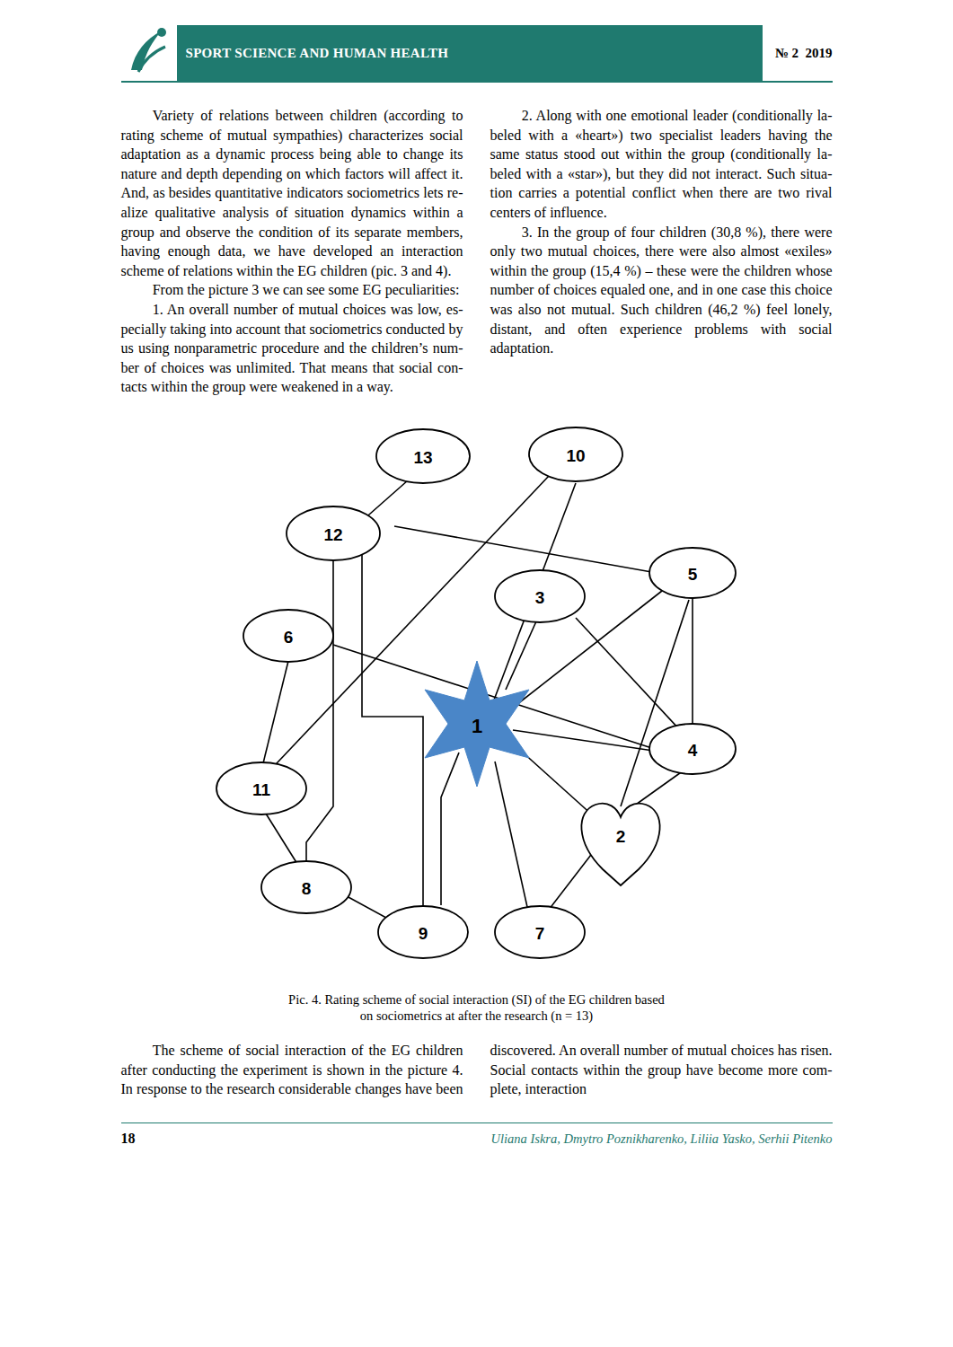SPORT SCIENCE AND HUMAN HEALTH
№ 2 2019
Variety of relations between children (according to rating scheme of mutual sympathies) characterizes social adaptation as a dynamic process being able to change its nature and depth depending on which factors will affect it. And, as besides quantitative indicators sociometrics lets realize qualitative analysis of situation dynamics within a group and observe the condition of its separate members, having enough data, we have developed an interaction scheme of relations within the EG children (pic. 3 and 4).
From the picture 3 we can see some EG peculiarities:
1. An overall number of mutual choices was low, especially taking into account that sociometrics conducted by us using nonparametric procedure and the children’s number of choices was unlimited. That means that social contacts within the group were weakened in a way.
2. Along with one emotional leader (conditionally labeled with a «heart») two specialist leaders having the same status stood out within the group (conditionally labeled with a «star»), but they did not interact. Such situation carries a potential conflict when there are two rival centers of influence.
3. In the group of four children (30,8 %), there were only two mutual choices, there were also almost «exiles» within the group (15,4 %) – these were the children whose number of choices equaled one, and in one case this choice was also not mutual. Such children (46,2 %) feel lonely, distant, and often experience problems with social adaptation.
13 10 12 5 3 6 1 4 11 2 8 9 7
Pic. 4. Rating scheme of social interaction (SI) of the EG children based
on sociometrics at after the research (n = 13)
The scheme of social interaction of the EG children after conducting the experiment is shown in the picture 4. In response to the research considerable changes have been discovered. An overall number of mutual choices has risen. Social contacts within the group have become more complete, interaction
18
Uliana Iskra, Dmytro Poznikharenko, Liliia Yasko, Serhii Pitenko